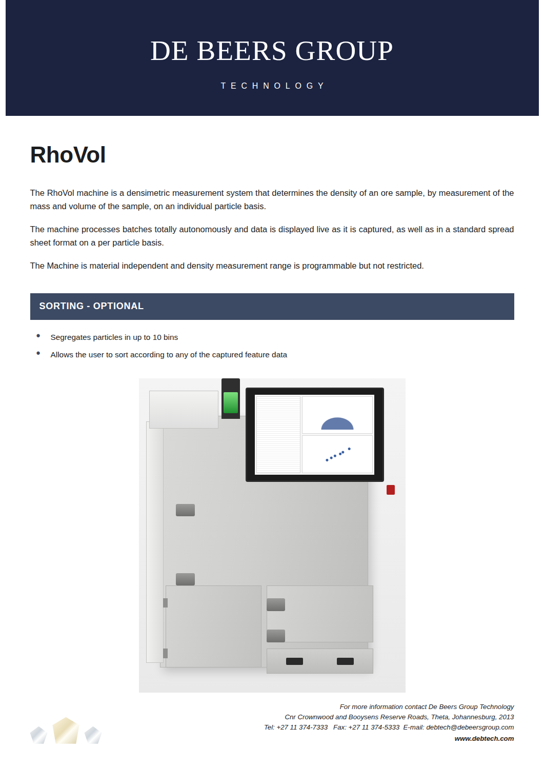De Beers Group
Technology
RhoVol
The RhoVol machine is a densimetric measurement system that determines the density of an ore sample, by measurement of the mass and volume of the sample, on an individual particle basis.
The machine processes batches totally autonomously and data is displayed live as it is captured, as well as in a standard spread sheet format on a per particle basis.
The Machine is material independent and density measurement range is programmable but not restricted.
SORTING - OPTIONAL
Segregates particles in up to 10 bins
Allows the user to sort according to any of the captured feature data
For more information contact De Beers Group Technology
Cnr Crownwood and Booysens Reserve Roads, Theta, Johannesburg, 2013
Tel: +27 11 374-7333 Fax: +27 11 374-5333 E-mail: debtech@debeersgroup.com
www.debtech.com